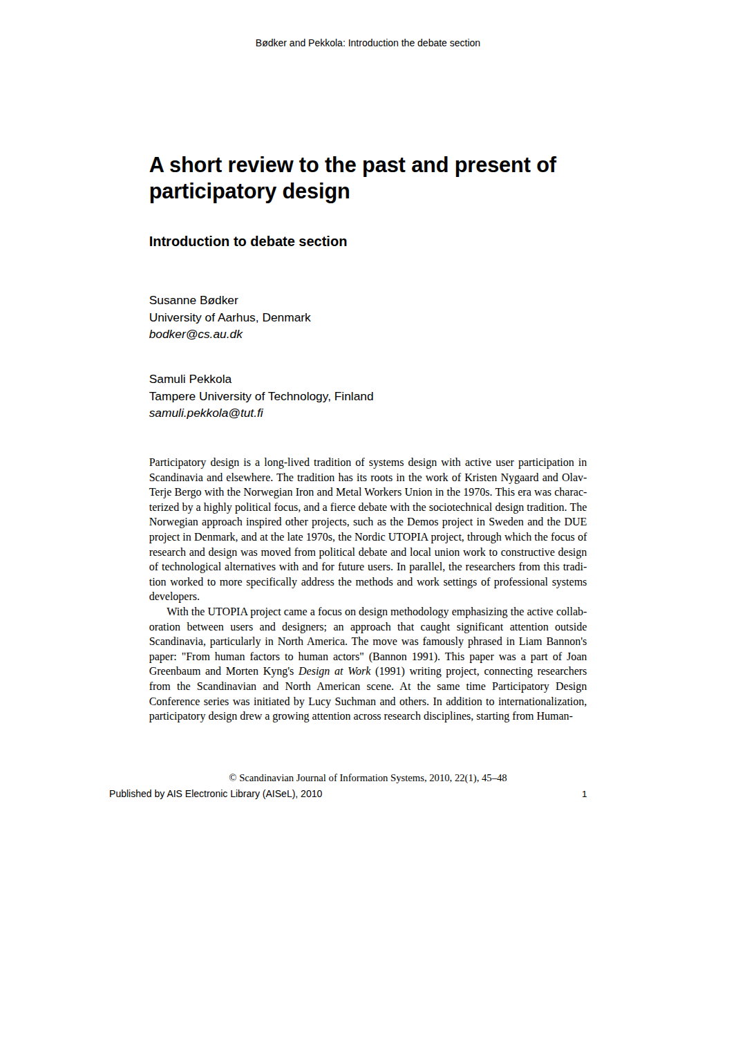Bødker and Pekkola: Introduction the debate section
A short review to the past and present of participatory design
Introduction to debate section
Susanne Bødker
University of Aarhus, Denmark
bodker@cs.au.dk
Samuli Pekkola
Tampere University of Technology, Finland
samuli.pekkola@tut.fi
Participatory design is a long-lived tradition of systems design with active user participation in Scandinavia and elsewhere. The tradition has its roots in the work of Kristen Nygaard and Olav-Terje Bergo with the Norwegian Iron and Metal Workers Union in the 1970s. This era was characterized by a highly political focus, and a fierce debate with the sociotechnical design tradition. The Norwegian approach inspired other projects, such as the Demos project in Sweden and the DUE project in Denmark, and at the late 1970s, the Nordic UTOPIA project, through which the focus of research and design was moved from political debate and local union work to constructive design of technological alternatives with and for future users. In parallel, the researchers from this tradition worked to more specifically address the methods and work settings of professional systems developers.
With the UTOPIA project came a focus on design methodology emphasizing the active collaboration between users and designers; an approach that caught significant attention outside Scandinavia, particularly in North America. The move was famously phrased in Liam Bannon's paper: "From human factors to human actors" (Bannon 1991). This paper was a part of Joan Greenbaum and Morten Kyng's Design at Work (1991) writing project, connecting researchers from the Scandinavian and North American scene. At the same time Participatory Design Conference series was initiated by Lucy Suchman and others. In addition to internationalization, participatory design drew a growing attention across research disciplines, starting from Human-
© Scandinavian Journal of Information Systems, 2010, 22(1), 45–48
Published by AIS Electronic Library (AISeL), 2010 1